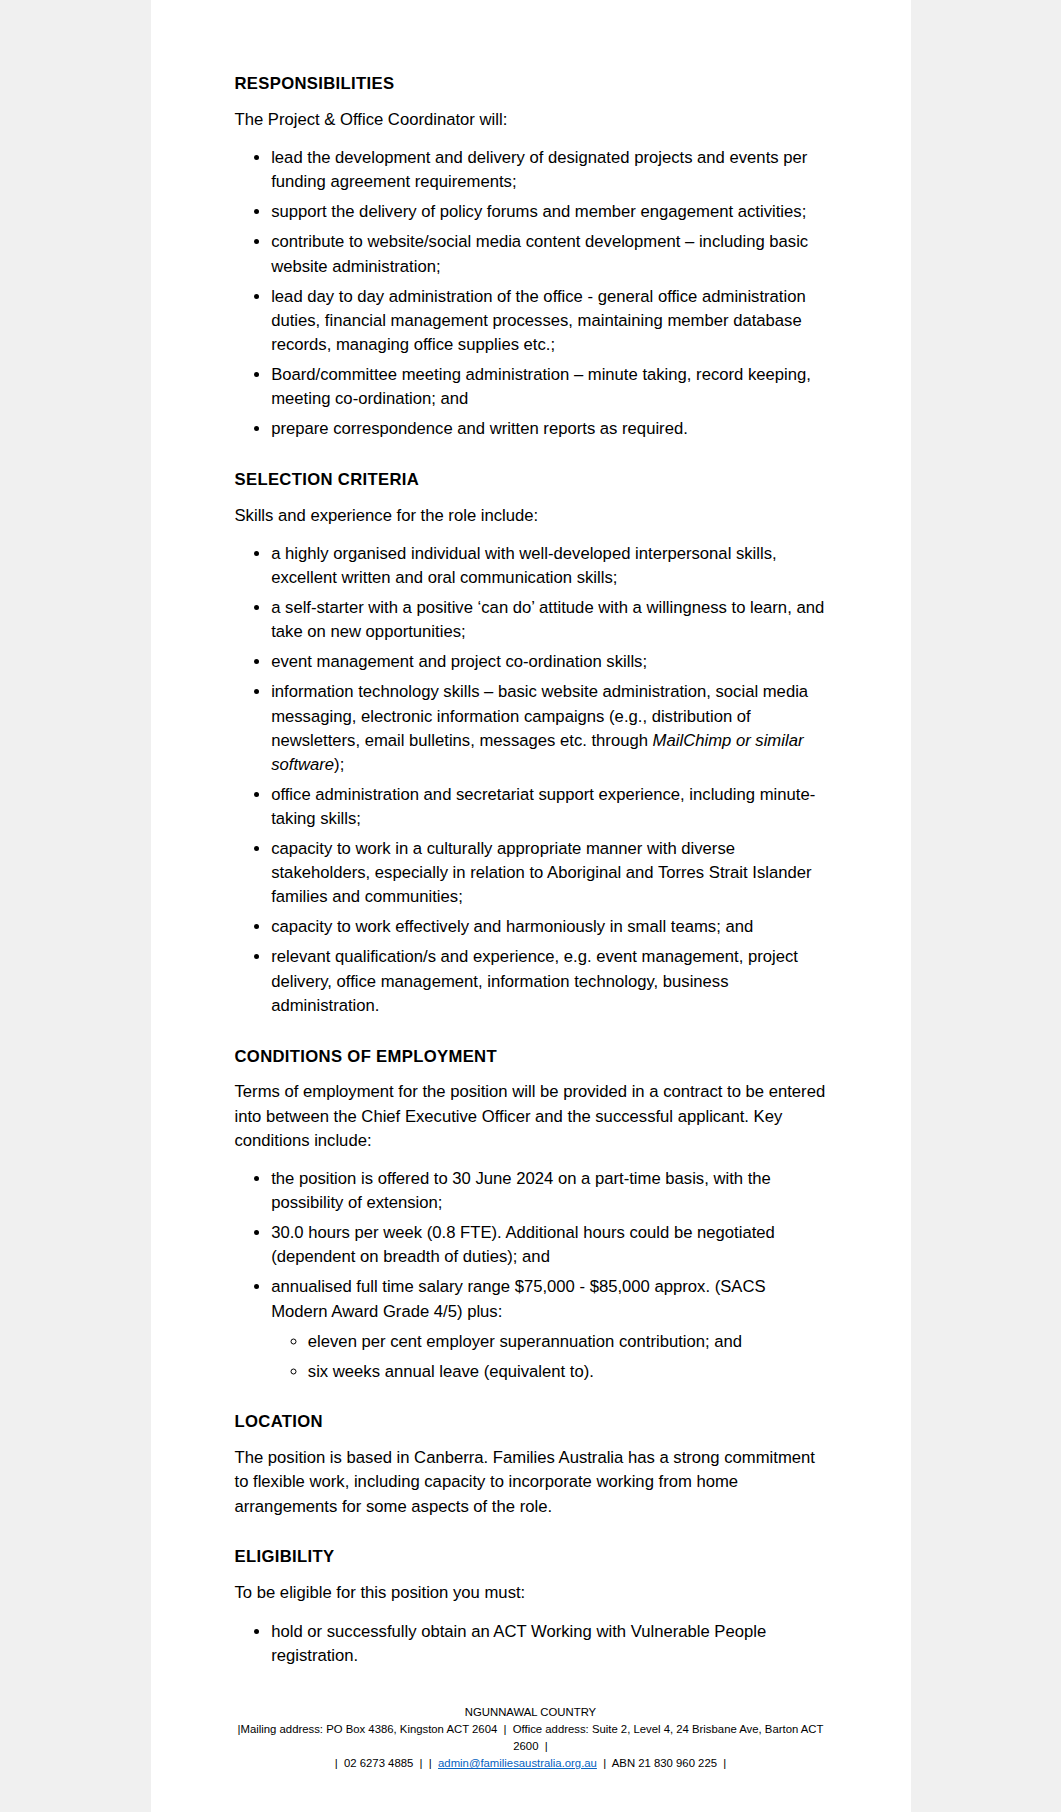RESPONSIBILITIES
The Project & Office Coordinator will:
lead the development and delivery of designated projects and events per funding agreement requirements;
support the delivery of policy forums and member engagement activities;
contribute to website/social media content development – including basic website administration;
lead day to day administration of the office - general office administration duties, financial management processes, maintaining member database records, managing office supplies etc.;
Board/committee meeting administration – minute taking, record keeping, meeting co-ordination; and
prepare correspondence and written reports as required.
SELECTION CRITERIA
Skills and experience for the role include:
a highly organised individual with well-developed interpersonal skills, excellent written and oral communication skills;
a self-starter with a positive ‘can do’ attitude with a willingness to learn, and take on new opportunities;
event management and project co-ordination skills;
information technology skills – basic website administration, social media messaging, electronic information campaigns (e.g., distribution of newsletters, email bulletins, messages etc. through MailChimp or similar software);
office administration and secretariat support experience, including minute-taking skills;
capacity to work in a culturally appropriate manner with diverse stakeholders, especially in relation to Aboriginal and Torres Strait Islander families and communities;
capacity to work effectively and harmoniously in small teams; and
relevant qualification/s and experience, e.g. event management, project delivery, office management, information technology, business administration.
CONDITIONS OF EMPLOYMENT
Terms of employment for the position will be provided in a contract to be entered into between the Chief Executive Officer and the successful applicant. Key conditions include:
the position is offered to 30 June 2024 on a part-time basis, with the possibility of extension;
30.0 hours per week (0.8 FTE). Additional hours could be negotiated (dependent on breadth of duties); and
annualised full time salary range $75,000 - $85,000 approx. (SACS Modern Award Grade 4/5) plus:
eleven per cent employer superannuation contribution; and
six weeks annual leave (equivalent to).
LOCATION
The position is based in Canberra. Families Australia has a strong commitment to flexible work, including capacity to incorporate working from home arrangements for some aspects of the role.
ELIGIBILITY
To be eligible for this position you must:
hold or successfully obtain an ACT Working with Vulnerable People registration.
NGUNNAWAL COUNTRY
|Mailing address: PO Box 4386, Kingston ACT 2604 | Office address: Suite 2, Level 4, 24 Brisbane Ave, Barton ACT 2600 |
| 02 6273 4885 | | admin@familiesaustralia.org.au | ABN 21 830 960 225 |